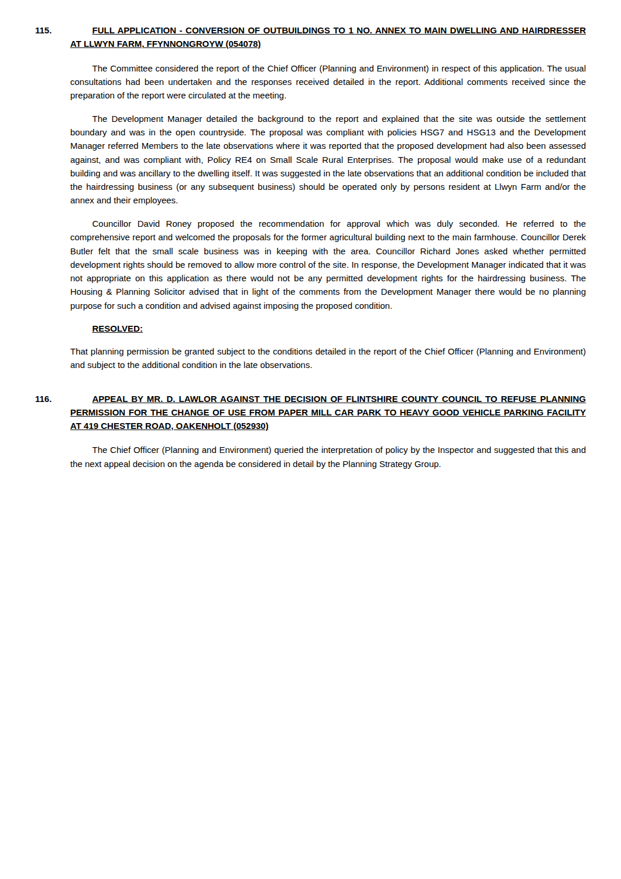115.
FULL APPLICATION - CONVERSION OF OUTBUILDINGS TO 1 NO. ANNEX TO MAIN DWELLING AND HAIRDRESSER AT LLWYN FARM, FFYNNONGROYW (054078)
The Committee considered the report of the Chief Officer (Planning and Environment) in respect of this application. The usual consultations had been undertaken and the responses received detailed in the report. Additional comments received since the preparation of the report were circulated at the meeting.
The Development Manager detailed the background to the report and explained that the site was outside the settlement boundary and was in the open countryside. The proposal was compliant with policies HSG7 and HSG13 and the Development Manager referred Members to the late observations where it was reported that the proposed development had also been assessed against, and was compliant with, Policy RE4 on Small Scale Rural Enterprises. The proposal would make use of a redundant building and was ancillary to the dwelling itself. It was suggested in the late observations that an additional condition be included that the hairdressing business (or any subsequent business) should be operated only by persons resident at Llwyn Farm and/or the annex and their employees.
Councillor David Roney proposed the recommendation for approval which was duly seconded. He referred to the comprehensive report and welcomed the proposals for the former agricultural building next to the main farmhouse. Councillor Derek Butler felt that the small scale business was in keeping with the area. Councillor Richard Jones asked whether permitted development rights should be removed to allow more control of the site. In response, the Development Manager indicated that it was not appropriate on this application as there would not be any permitted development rights for the hairdressing business. The Housing & Planning Solicitor advised that in light of the comments from the Development Manager there would be no planning purpose for such a condition and advised against imposing the proposed condition.
RESOLVED:
That planning permission be granted subject to the conditions detailed in the report of the Chief Officer (Planning and Environment) and subject to the additional condition in the late observations.
116.
APPEAL BY MR. D. LAWLOR AGAINST THE DECISION OF FLINTSHIRE COUNTY COUNCIL TO REFUSE PLANNING PERMISSION FOR THE CHANGE OF USE FROM PAPER MILL CAR PARK TO HEAVY GOOD VEHICLE PARKING FACILITY AT 419 CHESTER ROAD, OAKENHOLT (052930)
The Chief Officer (Planning and Environment) queried the interpretation of policy by the Inspector and suggested that this and the next appeal decision on the agenda be considered in detail by the Planning Strategy Group.